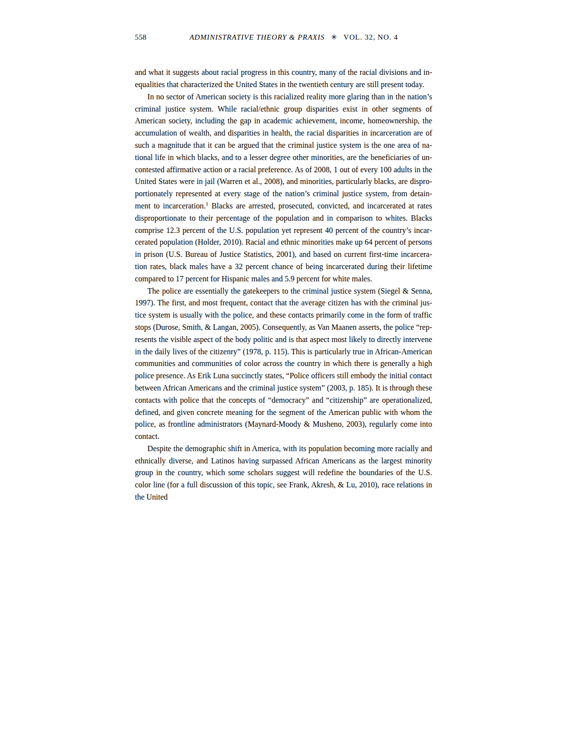558 Administrative Theory & Praxis ✳ Vol. 32, No. 4
and what it suggests about racial progress in this country, many of the racial divisions and inequalities that characterized the United States in the twentieth century are still present today.
In no sector of American society is this racialized reality more glaring than in the nation’s criminal justice system. While racial/ethnic group disparities exist in other segments of American society, including the gap in academic achievement, income, homeownership, the accumulation of wealth, and disparities in health, the racial disparities in incarceration are of such a magnitude that it can be argued that the criminal justice system is the one area of national life in which blacks, and to a lesser degree other minorities, are the beneficiaries of uncontested affirmative action or a racial preference. As of 2008, 1 out of every 100 adults in the United States were in jail (Warren et al., 2008), and minorities, particularly blacks, are disproportionately represented at every stage of the nation’s criminal justice system, from detainment to incarceration.1 Blacks are arrested, prosecuted, convicted, and incarcerated at rates disproportionate to their percentage of the population and in comparison to whites. Blacks comprise 12.3 percent of the U.S. population yet represent 40 percent of the country’s incarcerated population (Holder, 2010). Racial and ethnic minorities make up 64 percent of persons in prison (U.S. Bureau of Justice Statistics, 2001), and based on current first-time incarceration rates, black males have a 32 percent chance of being incarcerated during their lifetime compared to 17 percent for Hispanic males and 5.9 percent for white males.
The police are essentially the gatekeepers to the criminal justice system (Siegel & Senna, 1997). The first, and most frequent, contact that the average citizen has with the criminal justice system is usually with the police, and these contacts primarily come in the form of traffic stops (Durose, Smith, & Langan, 2005). Consequently, as Van Maanen asserts, the police “represents the visible aspect of the body politic and is that aspect most likely to directly intervene in the daily lives of the citizenry” (1978, p. 115). This is particularly true in African-American communities and communities of color across the country in which there is generally a high police presence. As Erik Luna succinctly states, “Police officers still embody the initial contact between African Americans and the criminal justice system” (2003, p. 185). It is through these contacts with police that the concepts of “democracy” and “citizenship” are operationalized, defined, and given concrete meaning for the segment of the American public with whom the police, as frontline administrators (Maynard-Moody & Musheno, 2003), regularly come into contact.
Despite the demographic shift in America, with its population becoming more racially and ethnically diverse, and Latinos having surpassed African Americans as the largest minority group in the country, which some scholars suggest will redefine the boundaries of the U.S. color line (for a full discussion of this topic, see Frank, Akresh, & Lu, 2010), race relations in the United